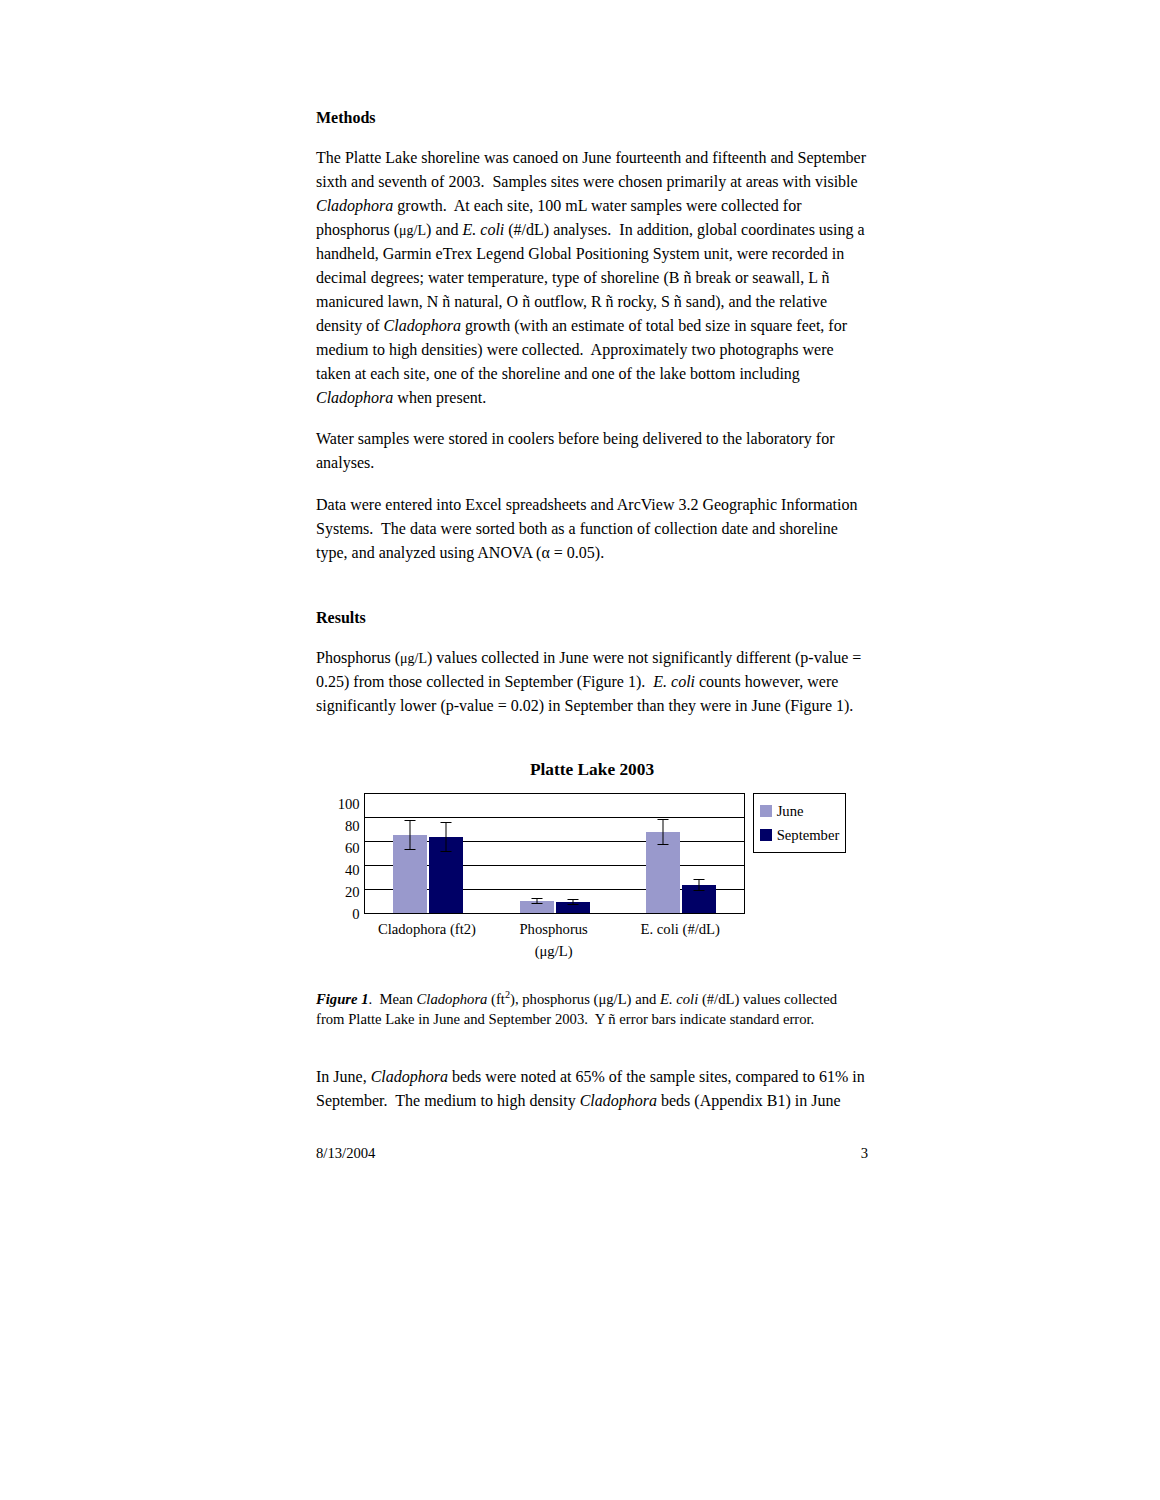Methods
The Platte Lake shoreline was canoed on June fourteenth and fifteenth and September sixth and seventh of 2003. Samples sites were chosen primarily at areas with visible Cladophora growth. At each site, 100 mL water samples were collected for phosphorus (μg/L) and E. coli (#/dL) analyses. In addition, global coordinates using a handheld, Garmin eTrex Legend Global Positioning System unit, were recorded in decimal degrees; water temperature, type of shoreline (B ñ break or seawall, L ñ manicured lawn, N ñ natural, O ñ outflow, R ñ rocky, S ñ sand), and the relative density of Cladophora growth (with an estimate of total bed size in square feet, for medium to high densities) were collected. Approximately two photographs were taken at each site, one of the shoreline and one of the lake bottom including Cladophora when present.
Water samples were stored in coolers before being delivered to the laboratory for analyses.
Data were entered into Excel spreadsheets and ArcView 3.2 Geographic Information Systems. The data were sorted both as a function of collection date and shoreline type, and analyzed using ANOVA (α = 0.05).
Results
Phosphorus (μg/L) values collected in June were not significantly different (p-value = 0.25) from those collected in September (Figure 1). E. coli counts however, were significantly lower (p-value = 0.02) in September than they were in June (Figure 1).
Platte Lake 2003
100 80 60 40 20 0
Cladophora (ft2) Phosphorus
(μg/L) E. coli (#/dL)
June
September
Figure 1. Mean Cladophora (ft2), phosphorus (μg/L) and E. coli (#/dL) values collected from Platte Lake in June and September 2003. Y ñ error bars indicate standard error.
In June, Cladophora beds were noted at 65% of the sample sites, compared to 61% in September. The medium to high density Cladophora beds (Appendix B1) in June
8/13/2004 3